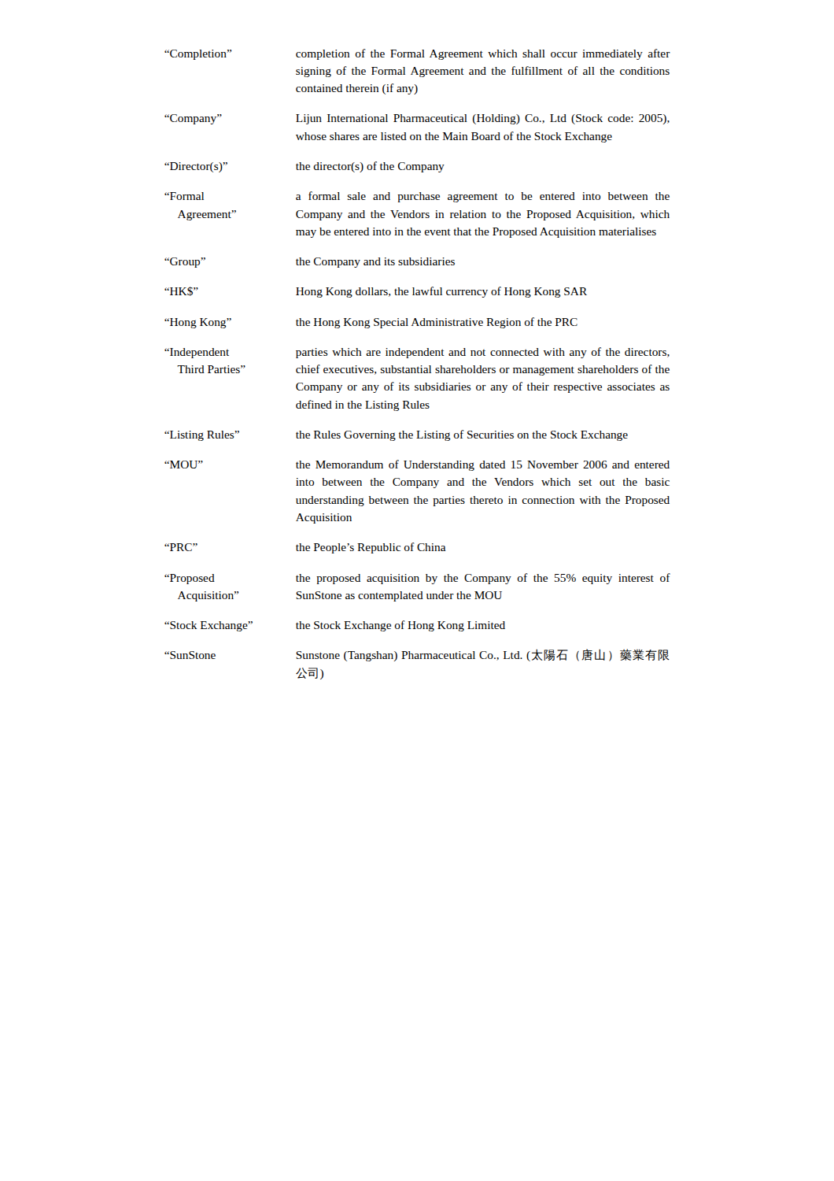| “Completion” | completion of the Formal Agreement which shall occur immediately after signing of the Formal Agreement and the fulfillment of all the conditions contained therein (if any) |
| “Company” | Lijun International Pharmaceutical (Holding) Co., Ltd (Stock code: 2005), whose shares are listed on the Main Board of the Stock Exchange |
| “Director(s)” | the director(s) of the Company |
| “Formal Agreement” | a formal sale and purchase agreement to be entered into between the Company and the Vendors in relation to the Proposed Acquisition, which may be entered into in the event that the Proposed Acquisition materialises |
| “Group” | the Company and its subsidiaries |
| “HK$” | Hong Kong dollars, the lawful currency of Hong Kong SAR |
| “Hong Kong” | the Hong Kong Special Administrative Region of the PRC |
| “Independent Third Parties” | parties which are independent and not connected with any of the directors, chief executives, substantial shareholders or management shareholders of the Company or any of its subsidiaries or any of their respective associates as defined in the Listing Rules |
| “Listing Rules” | the Rules Governing the Listing of Securities on the Stock Exchange |
| “MOU” | the Memorandum of Understanding dated 15 November 2006 and entered into between the Company and the Vendors which set out the basic understanding between the parties thereto in connection with the Proposed Acquisition |
| “PRC” | the People’s Republic of China |
| “Proposed Acquisition” | the proposed acquisition by the Company of the 55% equity interest of SunStone as contemplated under the MOU |
| “Stock Exchange” | the Stock Exchange of Hong Kong Limited |
| “SunStone | Sunstone (Tangshan) Pharmaceutical Co., Ltd. ( 太陽石（唐山）藥業有限公司 ) |